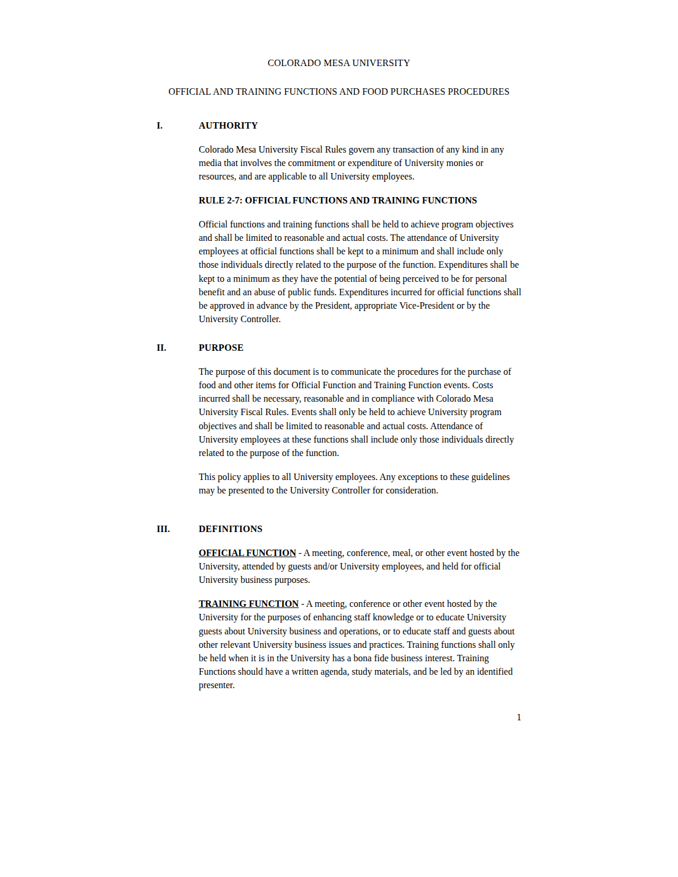COLORADO MESA UNIVERSITY
OFFICIAL AND TRAINING FUNCTIONS AND FOOD PURCHASES PROCEDURES
I. AUTHORITY
Colorado Mesa University Fiscal Rules govern any transaction of any kind in any media that involves the commitment or expenditure of University monies or resources, and are applicable to all University employees.
RULE 2-7: OFFICIAL FUNCTIONS AND TRAINING FUNCTIONS
Official functions and training functions shall be held to achieve program objectives and shall be limited to reasonable and actual costs. The attendance of University employees at official functions shall be kept to a minimum and shall include only those individuals directly related to the purpose of the function. Expenditures shall be kept to a minimum as they have the potential of being perceived to be for personal benefit and an abuse of public funds. Expenditures incurred for official functions shall be approved in advance by the President, appropriate Vice-President or by the University Controller.
II. PURPOSE
The purpose of this document is to communicate the procedures for the purchase of food and other items for Official Function and Training Function events. Costs incurred shall be necessary, reasonable and in compliance with Colorado Mesa University Fiscal Rules. Events shall only be held to achieve University program objectives and shall be limited to reasonable and actual costs. Attendance of University employees at these functions shall include only those individuals directly related to the purpose of the function.
This policy applies to all University employees. Any exceptions to these guidelines may be presented to the University Controller for consideration.
III. DEFINITIONS
OFFICIAL FUNCTION - A meeting, conference, meal, or other event hosted by the University, attended by guests and/or University employees, and held for official University business purposes.
TRAINING FUNCTION - A meeting, conference or other event hosted by the University for the purposes of enhancing staff knowledge or to educate University guests about University business and operations, or to educate staff and guests about other relevant University business issues and practices. Training functions shall only be held when it is in the University has a bona fide business interest. Training Functions should have a written agenda, study materials, and be led by an identified presenter.
1